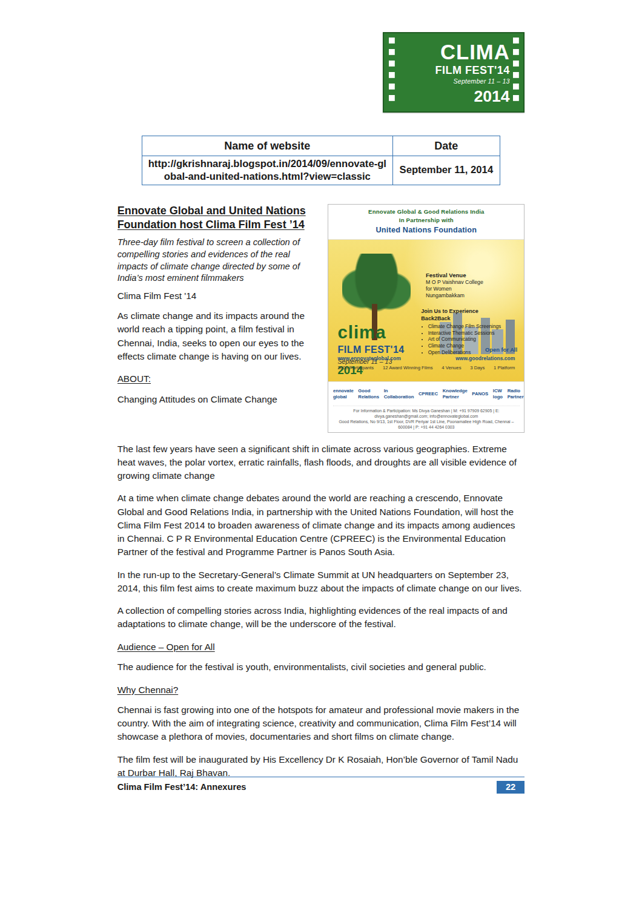CLIMA
FILM FEST'14
September 11 – 13
2014
| Name of website | Date |
| --- | --- |
| http://gkrishnaraj.blogspot.in/2014/09/ennovate-global-and-united-nations.html?view=classic | September 11, 2014 |
Ennovate Global & Good Relations India
In Partnership with
United Nations Foundation
Festival Venue M O P Vaishnav College
for Women
Nungambakkam
Join Us to Experience
Back2Back
Climate Change Film Screenings
Interactive Thematic Sessions
Art of Communicating
Climate Change
Open Deliberations
clima
FILM FEST'14
September 11 – 13
2014
Open for All
www.ennovateglobal.com www.goodrelations.com
2000 Participants 12 Award Winning Films 4 Venues 3 Days 1 Platform
ennovate global Good Relations
In Collaboration CPREEC
Knowledge Partner PANOS ICW logo
Radio Partner Chennai Live 104.8
For Information & Participation: Ms Divya Ganeshan | M: +91 97909 62905 | E: divya.ganeshan@gmail.com; info@ennovateglobal.com
Good Relations, No 9/13, 1st Floor, DVR Periyar 1st Line, Poonamallee High Road, Chennai – 600084 | P: +91 44 4264 0303
Ennovate Global and United Nations Foundation host Clima Film Fest ’14
Three-day film festival to screen a collection of compelling stories and evidences of the real impacts of climate change directed by some of India’s most eminent filmmakers
Clima Film Fest '14
As climate change and its impacts around the world reach a tipping point, a film festival in Chennai, India, seeks to open our eyes to the effects climate change is having on our lives.
ABOUT:
Changing Attitudes on Climate Change
The last few years have seen a significant shift in climate across various geographies. Extreme heat waves, the polar vortex, erratic rainfalls, flash floods, and droughts are all visible evidence of growing climate change
At a time when climate change debates around the world are reaching a crescendo, Ennovate Global and Good Relations India, in partnership with the United Nations Foundation, will host the Clima Film Fest 2014 to broaden awareness of climate change and its impacts among audiences in Chennai. C P R Environmental Education Centre (CPREEC) is the Environmental Education Partner of the festival and Programme Partner is Panos South Asia.
In the run-up to the Secretary-General’s Climate Summit at UN headquarters on September 23, 2014, this film fest aims to create maximum buzz about the impacts of climate change on our lives.
A collection of compelling stories across India, highlighting evidences of the real impacts of and adaptations to climate change, will be the underscore of the festival.
Audience – Open for All
The audience for the festival is youth, environmentalists, civil societies and general public.
Why Chennai?
Chennai is fast growing into one of the hotspots for amateur and professional movie makers in the country. With the aim of integrating science, creativity and communication, Clima Film Fest’14 will showcase a plethora of movies, documentaries and short films on climate change.
The film fest will be inaugurated by His Excellency Dr K Rosaiah, Hon’ble Governor of Tamil Nadu at Durbar Hall, Raj Bhavan.
Clima Film Fest’14: Annexures
22